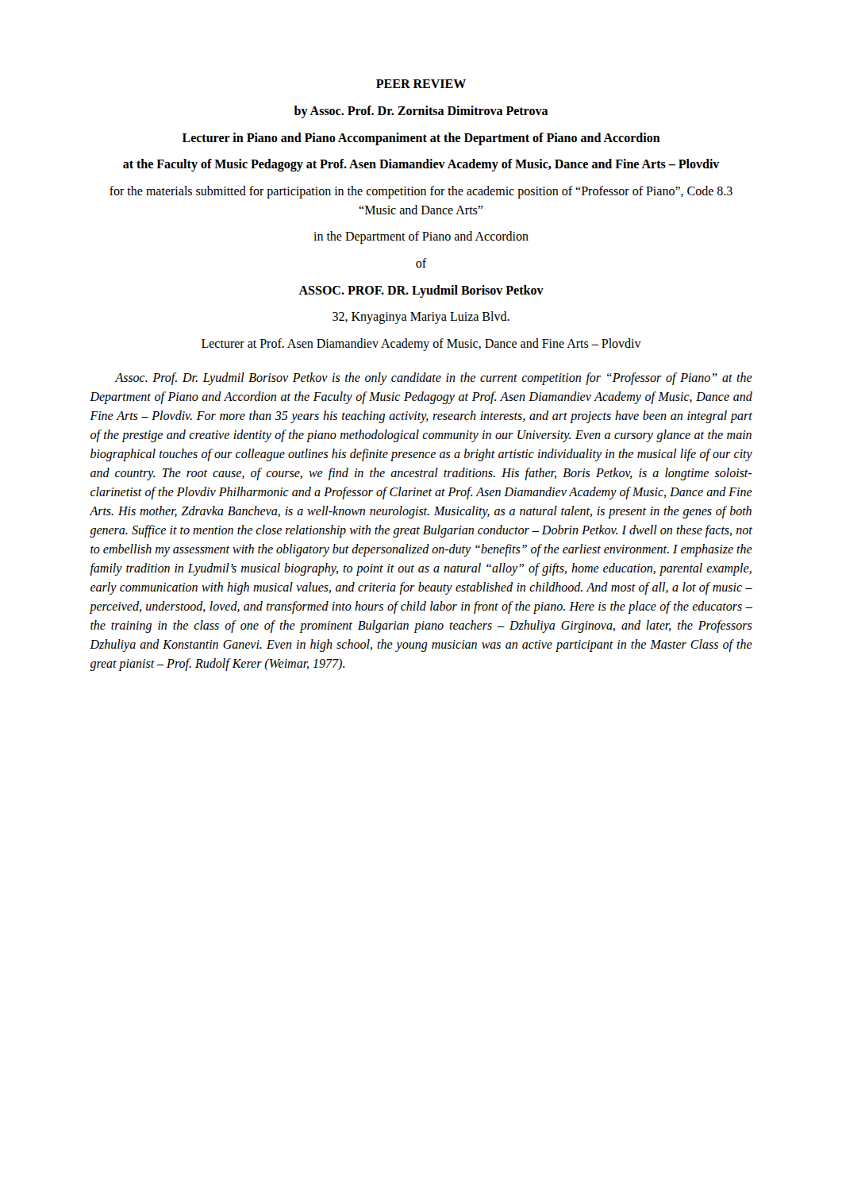PEER REVIEW
by Assoc. Prof. Dr. Zornitsa Dimitrova Petrova
Lecturer in Piano and Piano Accompaniment at the Department of Piano and Accordion
at the Faculty of Music Pedagogy at Prof. Asen Diamandiev Academy of Music, Dance and Fine Arts – Plovdiv
for the materials submitted for participation in the competition for the academic position of “Professor of Piano”, Code 8.3 “Music and Dance Arts”
in the Department of Piano and Accordion
of
ASSOC. PROF. DR. Lyudmil Borisov Petkov
32, Knyaginya Mariya Luiza Blvd.
Lecturer at Prof. Asen Diamandiev Academy of Music, Dance and Fine Arts – Plovdiv
Assoc. Prof. Dr. Lyudmil Borisov Petkov is the only candidate in the current competition for “Professor of Piano” at the Department of Piano and Accordion at the Faculty of Music Pedagogy at Prof. Asen Diamandiev Academy of Music, Dance and Fine Arts – Plovdiv. For more than 35 years his teaching activity, research interests, and art projects have been an integral part of the prestige and creative identity of the piano methodological community in our University. Even a cursory glance at the main biographical touches of our colleague outlines his definite presence as a bright artistic individuality in the musical life of our city and country. The root cause, of course, we find in the ancestral traditions. His father, Boris Petkov, is a longtime soloist-clarinetist of the Plovdiv Philharmonic and a Professor of Clarinet at Prof. Asen Diamandiev Academy of Music, Dance and Fine Arts. His mother, Zdravka Bancheva, is a well-known neurologist. Musicality, as a natural talent, is present in the genes of both genera. Suffice it to mention the close relationship with the great Bulgarian conductor – Dobrin Petkov. I dwell on these facts, not to embellish my assessment with the obligatory but depersonalized on-duty “benefits” of the earliest environment. I emphasize the family tradition in Lyudmil’s musical biography, to point it out as a natural “alloy” of gifts, home education, parental example, early communication with high musical values, and criteria for beauty established in childhood. And most of all, a lot of music – perceived, understood, loved, and transformed into hours of child labor in front of the piano. Here is the place of the educators – the training in the class of one of the prominent Bulgarian piano teachers – Dzhuliya Girginova, and later, the Professors Dzhuliya and Konstantin Ganevi. Even in high school, the young musician was an active participant in the Master Class of the great pianist – Prof. Rudolf Kerer (Weimar, 1977).